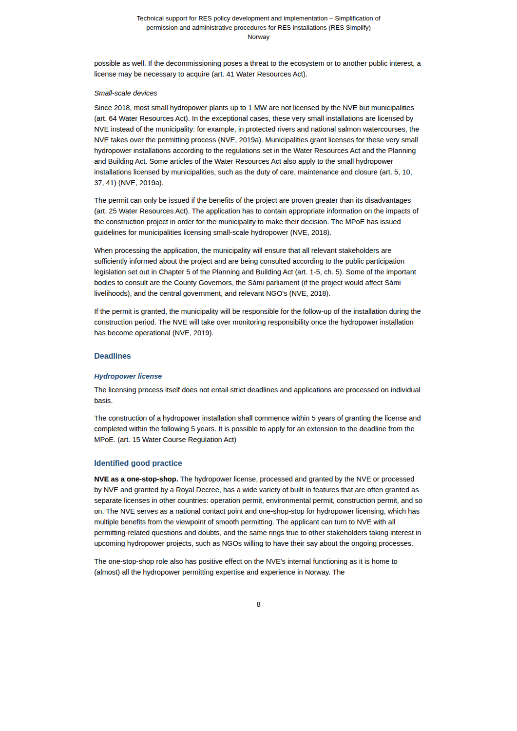Technical support for RES policy development and implementation – Simplification of
permission and administrative procedures for RES installations (RES Simplify)
Norway
possible as well. If the decommissioning poses a threat to the ecosystem or to another public interest, a license may be necessary to acquire (art. 41 Water Resources Act).
Small-scale devices
Since 2018, most small hydropower plants up to 1 MW are not licensed by the NVE but municipalities (art. 64 Water Resources Act). In the exceptional cases, these very small installations are licensed by NVE instead of the municipality: for example, in protected rivers and national salmon watercourses, the NVE takes over the permitting process (NVE, 2019a). Municipalities grant licenses for these very small hydropower installations according to the regulations set in the Water Resources Act and the Planning and Building Act. Some articles of the Water Resources Act also apply to the small hydropower installations licensed by municipalities, such as the duty of care, maintenance and closure (art. 5, 10, 37, 41) (NVE, 2019a).
The permit can only be issued if the benefits of the project are proven greater than its disadvantages (art. 25 Water Resources Act). The application has to contain appropriate information on the impacts of the construction project in order for the municipality to make their decision. The MPoE has issued guidelines for municipalities licensing small-scale hydropower (NVE, 2018).
When processing the application, the municipality will ensure that all relevant stakeholders are sufficiently informed about the project and are being consulted according to the public participation legislation set out in Chapter 5 of the Planning and Building Act (art. 1-5, ch. 5). Some of the important bodies to consult are the County Governors, the Sámi parliament (if the project would affect Sámi livelihoods), and the central government, and relevant NGO's (NVE, 2018).
If the permit is granted, the municipality will be responsible for the follow-up of the installation during the construction period. The NVE will take over monitoring responsibility once the hydropower installation has become operational (NVE, 2019).
Deadlines
Hydropower license
The licensing process itself does not entail strict deadlines and applications are processed on individual basis.
The construction of a hydropower installation shall commence within 5 years of granting the license and completed within the following 5 years. It is possible to apply for an extension to the deadline from the MPoE. (art. 15 Water Course Regulation Act)
Identified good practice
NVE as a one-stop-shop. The hydropower license, processed and granted by the NVE or processed by NVE and granted by a Royal Decree, has a wide variety of built-in features that are often granted as separate licenses in other countries: operation permit, environmental permit, construction permit, and so on. The NVE serves as a national contact point and one-shop-stop for hydropower licensing, which has multiple benefits from the viewpoint of smooth permitting. The applicant can turn to NVE with all permitting-related questions and doubts, and the same rings true to other stakeholders taking interest in upcoming hydropower projects, such as NGOs willing to have their say about the ongoing processes.
The one-stop-shop role also has positive effect on the NVE's internal functioning as it is home to (almost) all the hydropower permitting expertise and experience in Norway. The
8